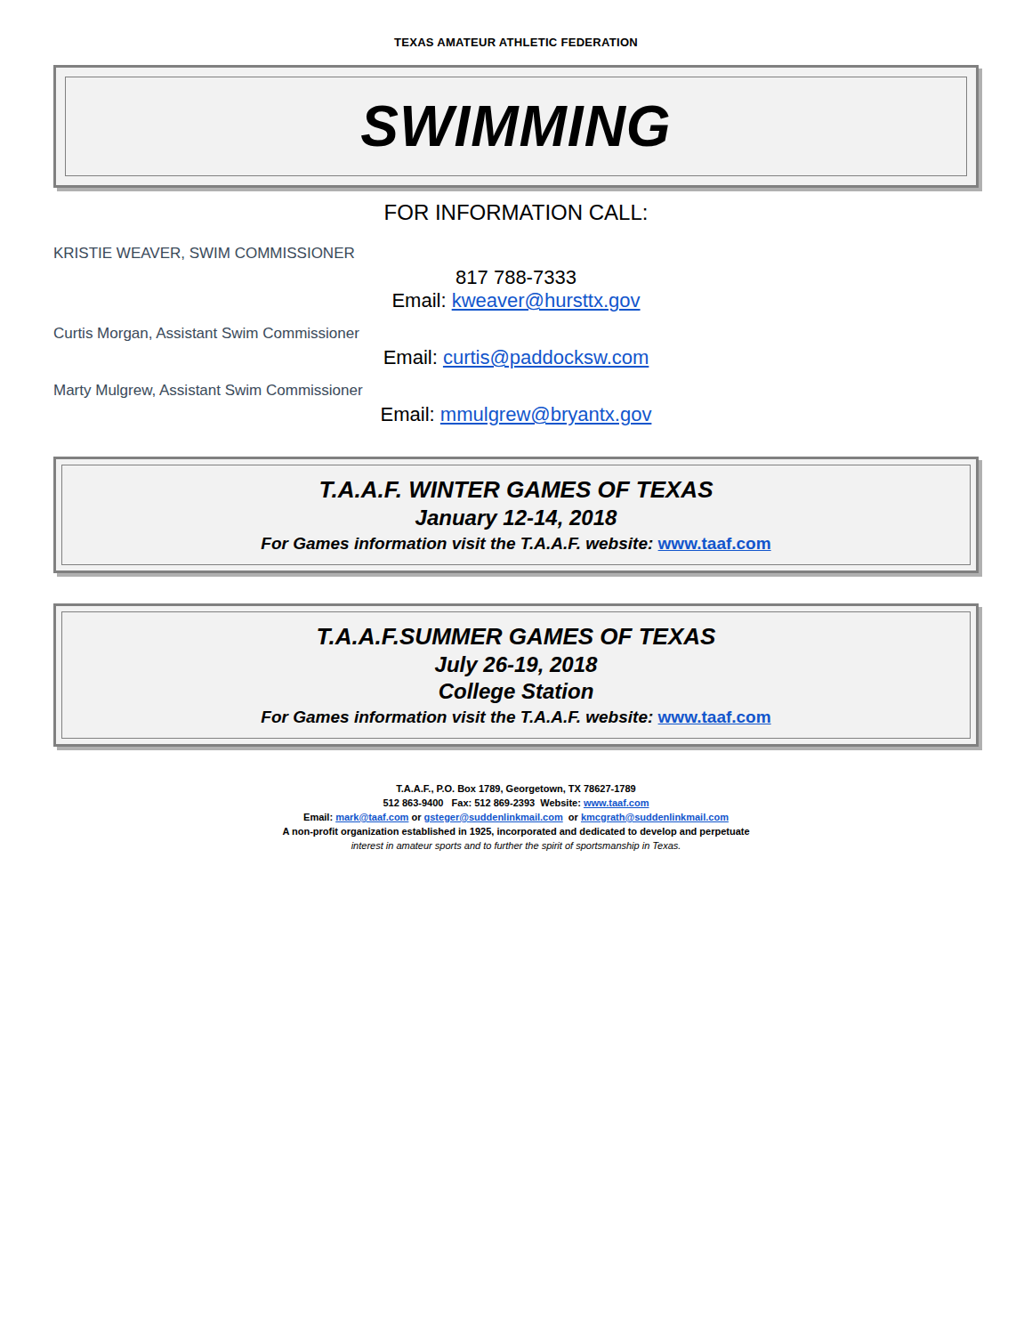TEXAS AMATEUR ATHLETIC FEDERATION
SWIMMING
FOR INFORMATION CALL:
KRISTIE WEAVER, SWIM COMMISSIONER
817 788-7333
Email: kweaver@hursttx.gov
Curtis Morgan, Assistant Swim Commissioner
Email: curtis@paddocksw.com
Marty Mulgrew, Assistant Swim Commissioner
Email: mmulgrew@bryantx.gov
T.A.A.F. WINTER GAMES OF TEXAS
January 12-14, 2018
For Games information visit the T.A.A.F. website: www.taaf.com
T.A.A.F.SUMMER GAMES OF TEXAS
July 26-19, 2018
College Station
For Games information visit the T.A.A.F. website: www.taaf.com
T.A.A.F., P.O. Box 1789, Georgetown, TX 78627-1789
512 863-9400 Fax: 512 869-2393 Website: www.taaf.com
Email: mark@taaf.com or gsteger@suddenlinkmail.com or kmcgrath@suddenlinkmail.com
A non-profit organization established in 1925, incorporated and dedicated to develop and perpetuate
interest in amateur sports and to further the spirit of sportsmanship in Texas.